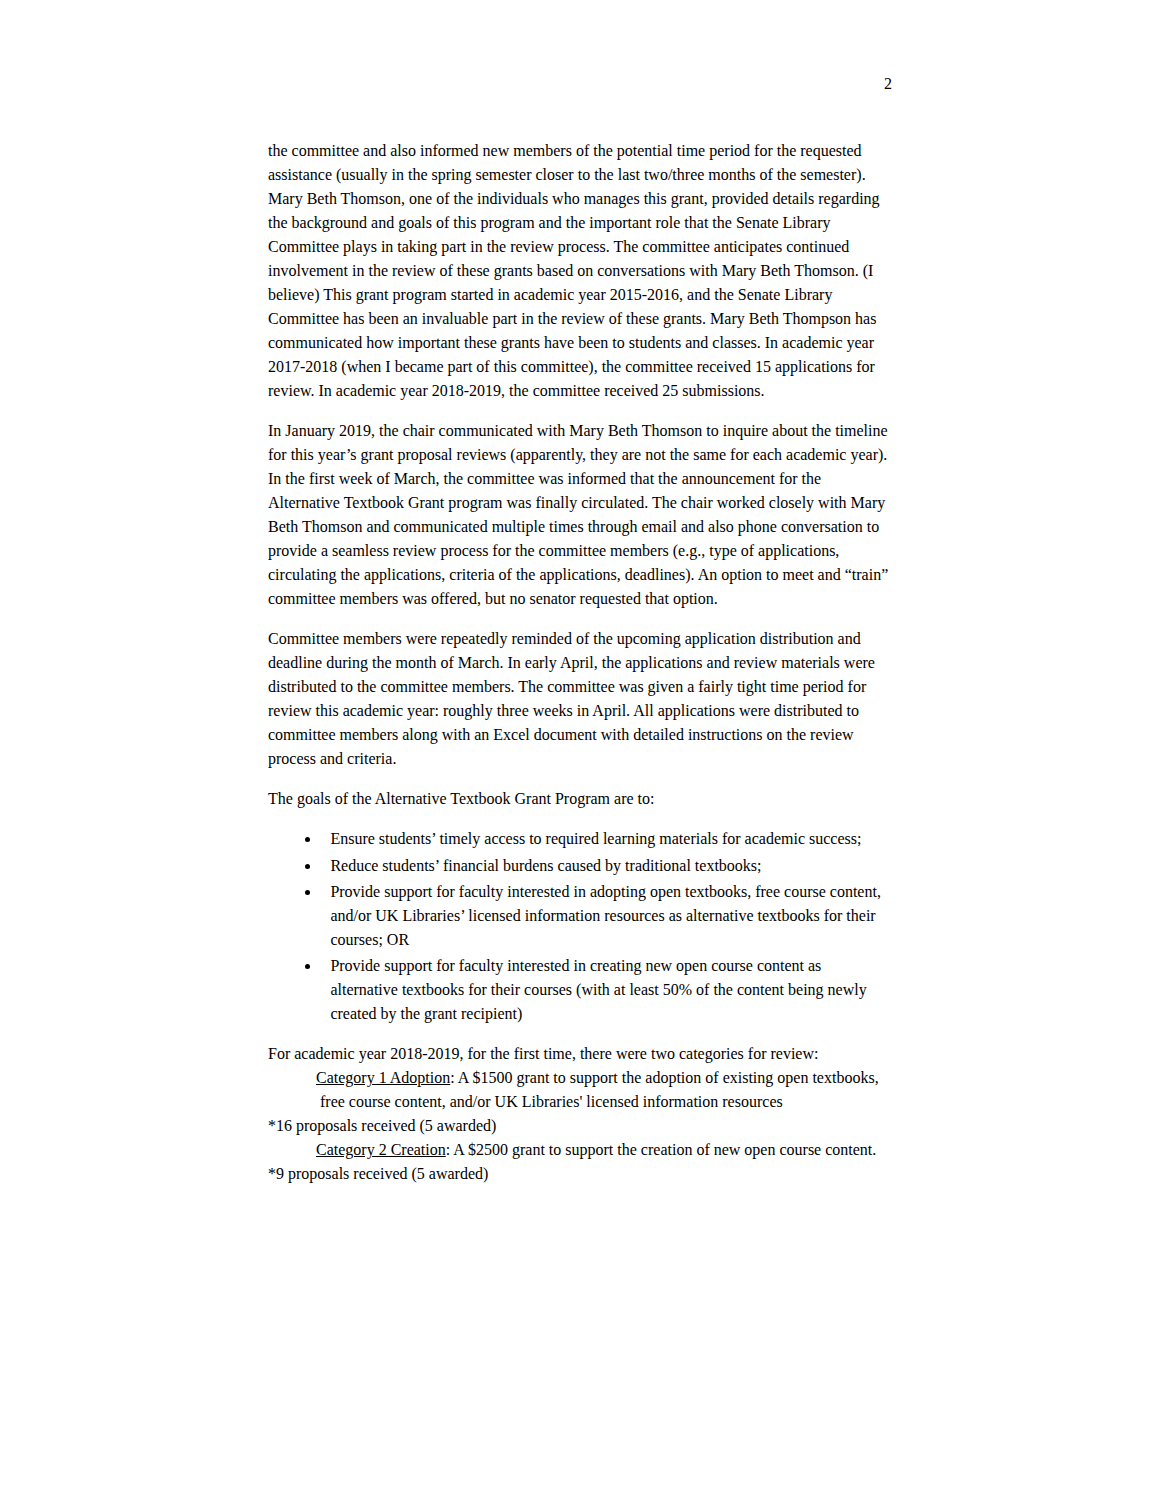2
the committee and also informed new members of the potential time period for the requested assistance (usually in the spring semester closer to the last two/three months of the semester). Mary Beth Thomson, one of the individuals who manages this grant, provided details regarding the background and goals of this program and the important role that the Senate Library Committee plays in taking part in the review process. The committee anticipates continued involvement in the review of these grants based on conversations with Mary Beth Thomson. (I believe) This grant program started in academic year 2015-2016, and the Senate Library Committee has been an invaluable part in the review of these grants. Mary Beth Thompson has communicated how important these grants have been to students and classes. In academic year 2017-2018 (when I became part of this committee), the committee received 15 applications for review. In academic year 2018-2019, the committee received 25 submissions.
In January 2019, the chair communicated with Mary Beth Thomson to inquire about the timeline for this year’s grant proposal reviews (apparently, they are not the same for each academic year). In the first week of March, the committee was informed that the announcement for the Alternative Textbook Grant program was finally circulated. The chair worked closely with Mary Beth Thomson and communicated multiple times through email and also phone conversation to provide a seamless review process for the committee members (e.g., type of applications, circulating the applications, criteria of the applications, deadlines). An option to meet and “train” committee members was offered, but no senator requested that option.
Committee members were repeatedly reminded of the upcoming application distribution and deadline during the month of March. In early April, the applications and review materials were distributed to the committee members. The committee was given a fairly tight time period for review this academic year: roughly three weeks in April. All applications were distributed to committee members along with an Excel document with detailed instructions on the review process and criteria.
The goals of the Alternative Textbook Grant Program are to:
Ensure students’ timely access to required learning materials for academic success;
Reduce students’ financial burdens caused by traditional textbooks;
Provide support for faculty interested in adopting open textbooks, free course content, and/or UK Libraries’ licensed information resources as alternative textbooks for their courses; OR
Provide support for faculty interested in creating new open course content as alternative textbooks for their courses (with at least 50% of the content being newly created by the grant recipient)
For academic year 2018-2019, for the first time, there were two categories for review:
Category 1 Adoption: A $1500 grant to support the adoption of existing open textbooks,
free course content, and/or UK Libraries' licensed information resources
*16 proposals received (5 awarded)
Category 2 Creation: A $2500 grant to support the creation of new open course content.
*9 proposals received (5 awarded)